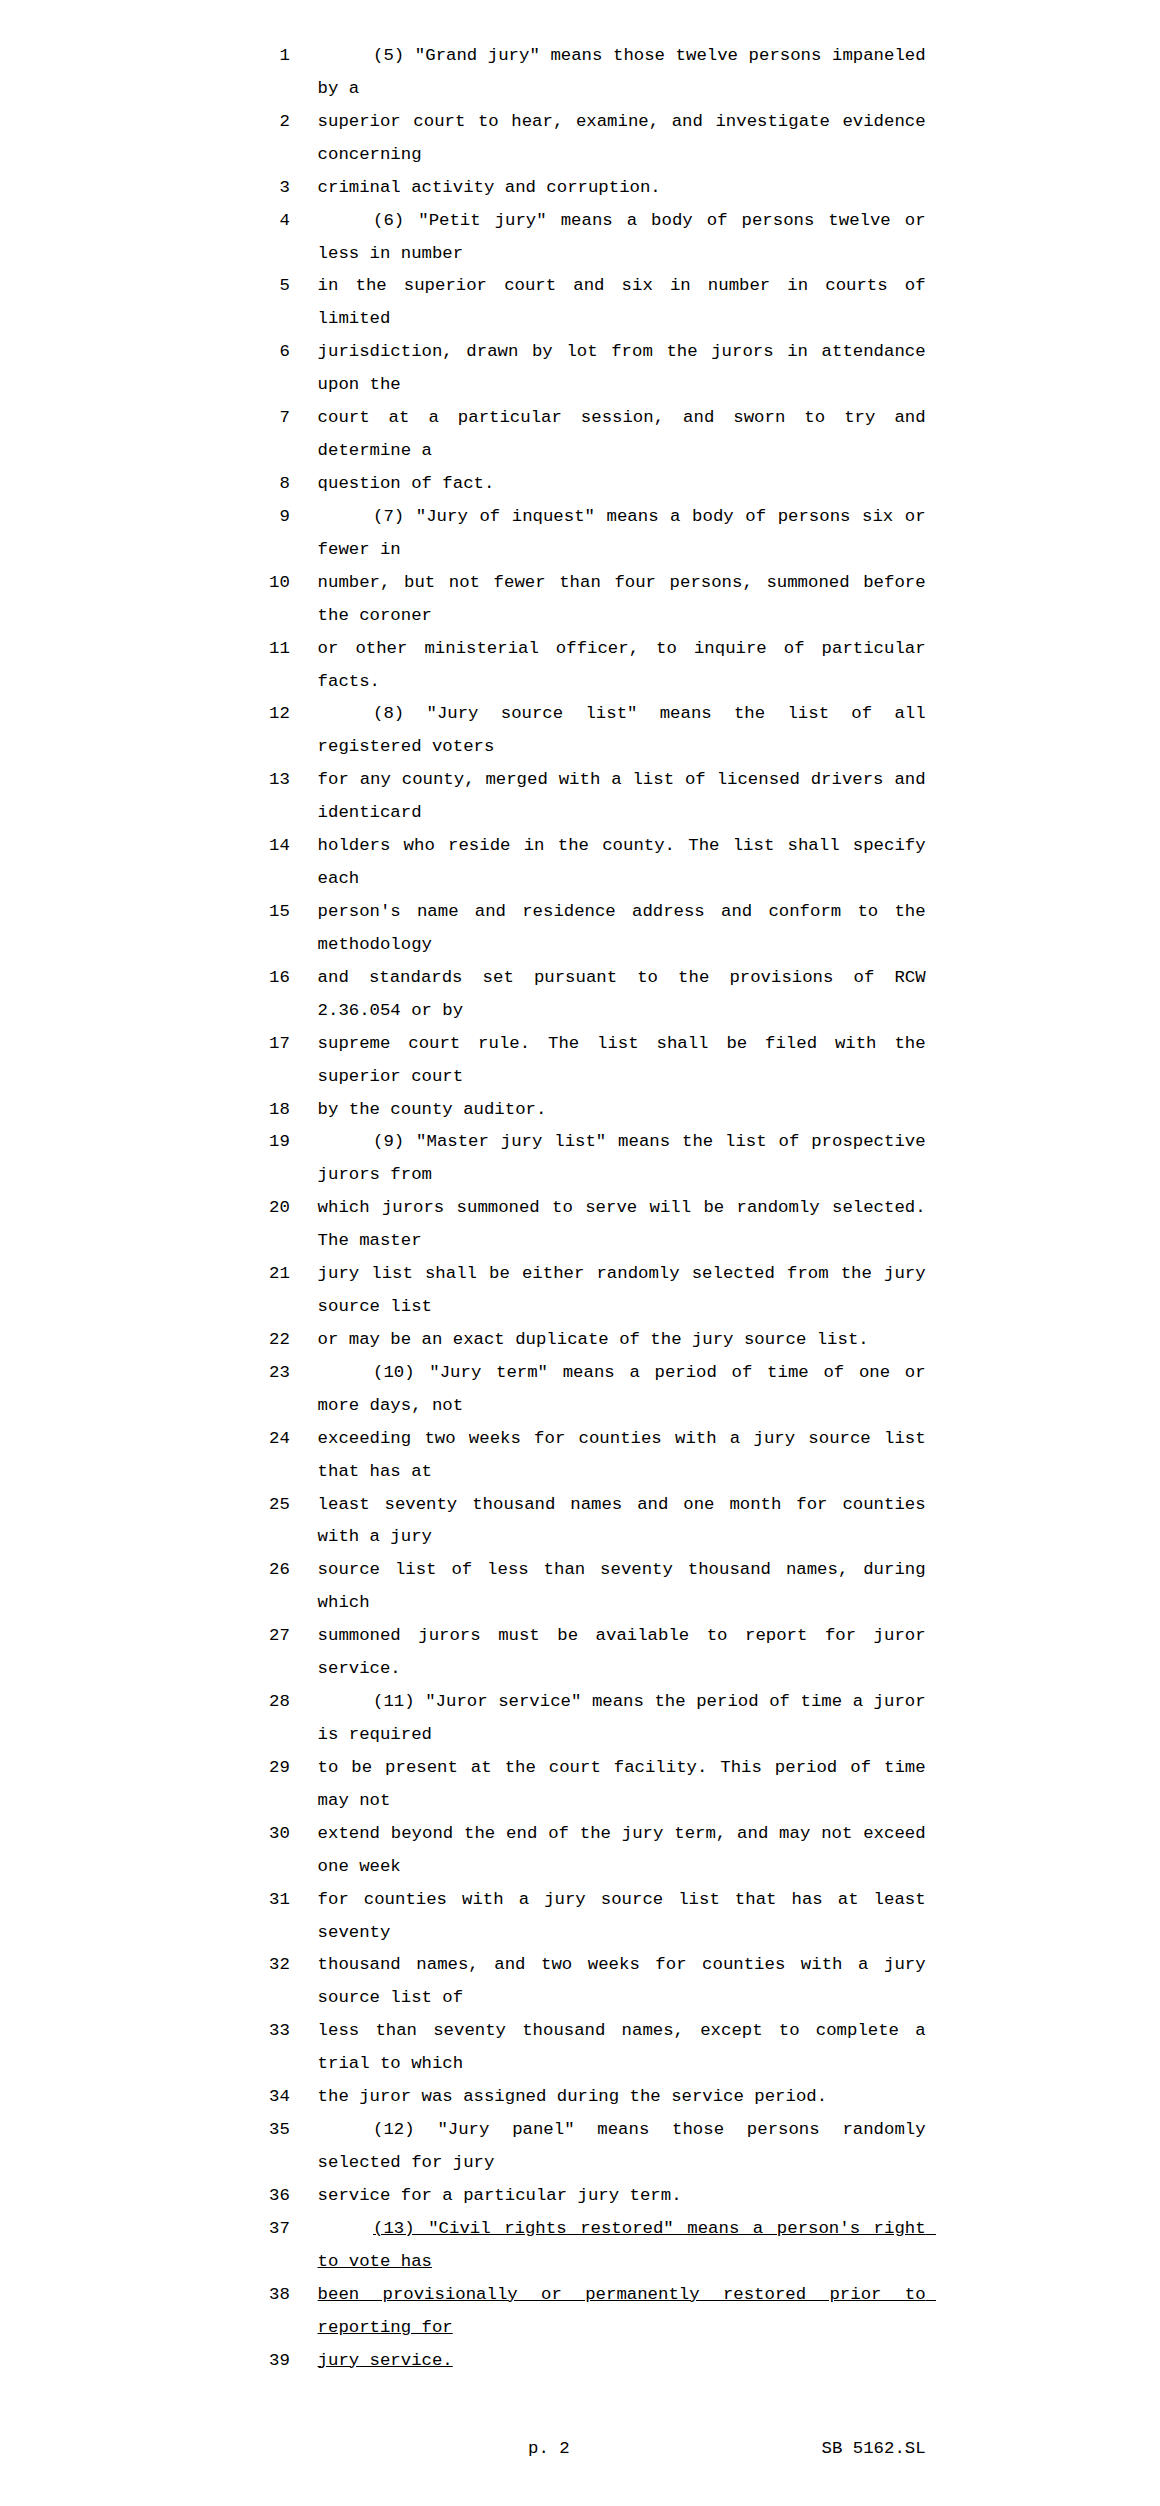1 (5) "Grand jury" means those twelve persons impaneled by a
2 superior court to hear, examine, and investigate evidence concerning
3 criminal activity and corruption.
4 (6) "Petit jury" means a body of persons twelve or less in number
5 in the superior court and six in number in courts of limited
6 jurisdiction, drawn by lot from the jurors in attendance upon the
7 court at a particular session, and sworn to try and determine a
8 question of fact.
9 (7) "Jury of inquest" means a body of persons six or fewer in
10 number, but not fewer than four persons, summoned before the coroner
11 or other ministerial officer, to inquire of particular facts.
12 (8) "Jury source list" means the list of all registered voters
13 for any county, merged with a list of licensed drivers and identicard
14 holders who reside in the county. The list shall specify each
15 person's name and residence address and conform to the methodology
16 and standards set pursuant to the provisions of RCW 2.36.054 or by
17 supreme court rule. The list shall be filed with the superior court
18 by the county auditor.
19 (9) "Master jury list" means the list of prospective jurors from
20 which jurors summoned to serve will be randomly selected. The master
21 jury list shall be either randomly selected from the jury source list
22 or may be an exact duplicate of the jury source list.
23 (10) "Jury term" means a period of time of one or more days, not
24 exceeding two weeks for counties with a jury source list that has at
25 least seventy thousand names and one month for counties with a jury
26 source list of less than seventy thousand names, during which
27 summoned jurors must be available to report for juror service.
28 (11) "Juror service" means the period of time a juror is required
29 to be present at the court facility. This period of time may not
30 extend beyond the end of the jury term, and may not exceed one week
31 for counties with a jury source list that has at least seventy
32 thousand names, and two weeks for counties with a jury source list of
33 less than seventy thousand names, except to complete a trial to which
34 the juror was assigned during the service period.
35 (12) "Jury panel" means those persons randomly selected for jury
36 service for a particular jury term.
37 (13) "Civil rights restored" means a person's right to vote has
38 been provisionally or permanently restored prior to reporting for
39 jury service.
p. 2 p. 2 SB 5162.SL